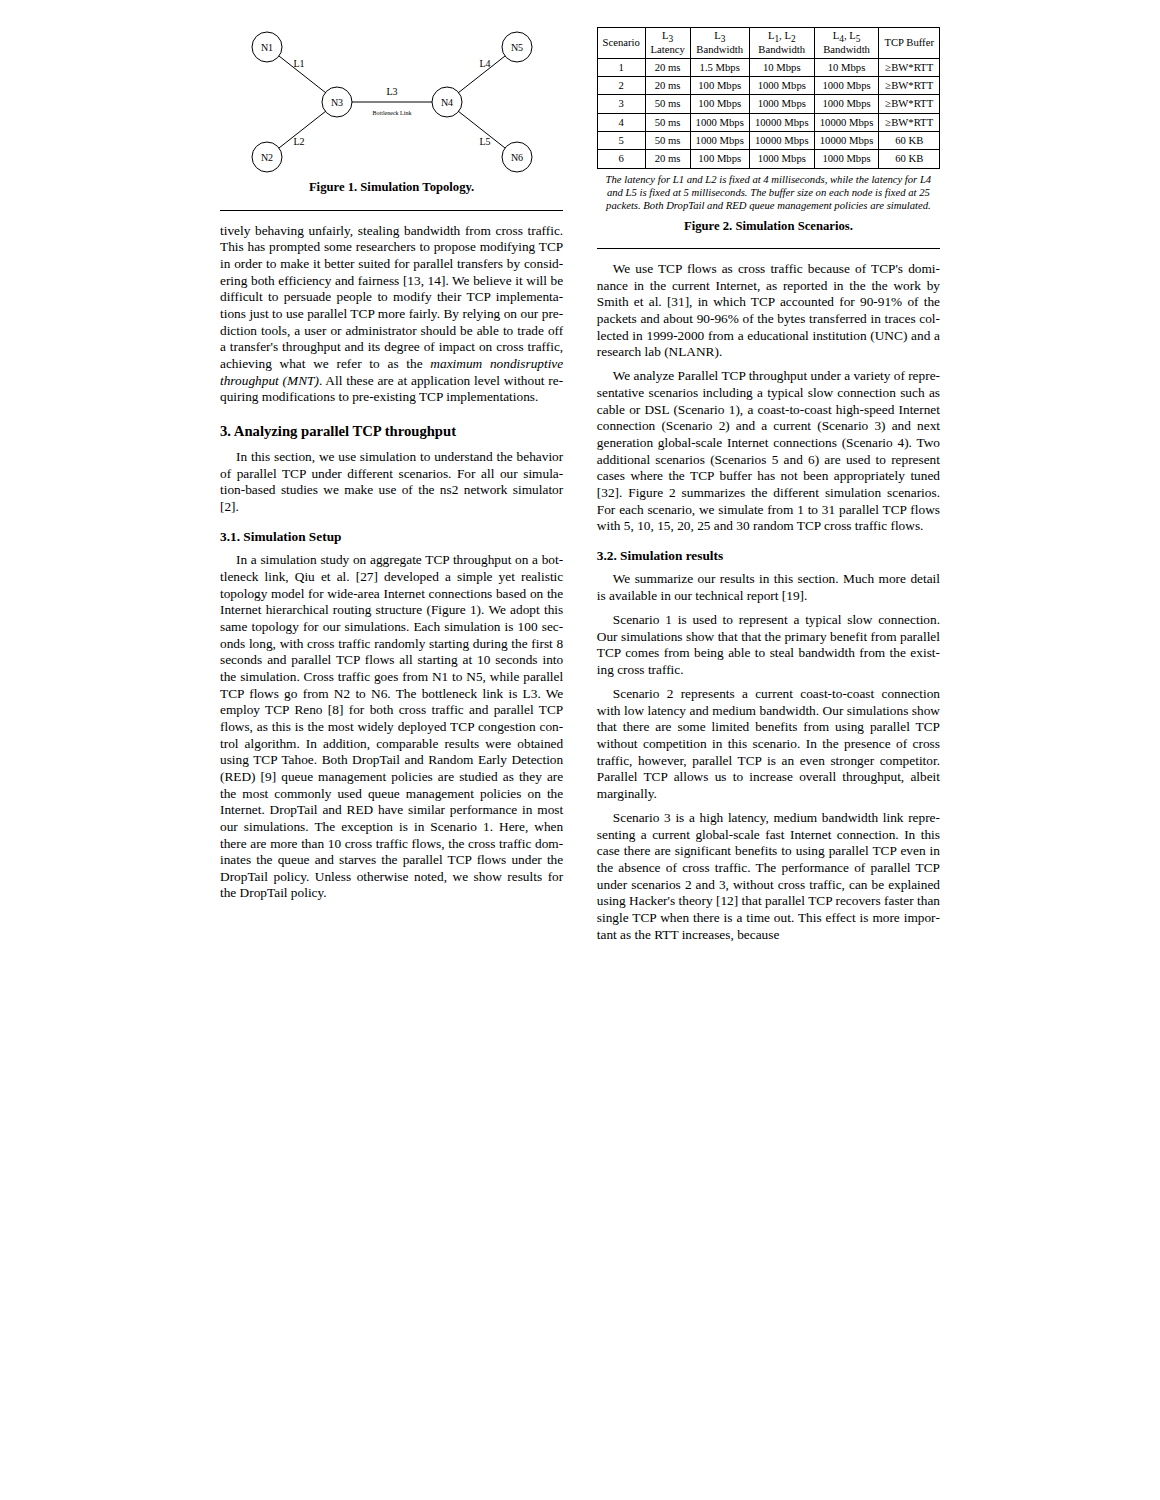N1 N2 N3 N4 N5 N6 L1 L2 L3 Bottleneck Link L4 L5
Figure 1. Simulation Topology.
tively behaving unfairly, stealing bandwidth from cross traffic. This has prompted some researchers to propose modifying TCP in order to make it better suited for parallel transfers by considering both efficiency and fairness [13, 14]. We believe it will be difficult to persuade people to modify their TCP implementations just to use parallel TCP more fairly. By relying on our prediction tools, a user or administrator should be able to trade off a transfer's throughput and its degree of impact on cross traffic, achieving what we refer to as the maximum nondisruptive throughput (MNT). All these are at application level without requiring modifications to pre-existing TCP implementations.
3. Analyzing parallel TCP throughput
In this section, we use simulation to understand the behavior of parallel TCP under different scenarios. For all our simulation-based studies we make use of the ns2 network simulator [2].
3.1. Simulation Setup
In a simulation study on aggregate TCP throughput on a bottleneck link, Qiu et al. [27] developed a simple yet realistic topology model for wide-area Internet connections based on the Internet hierarchical routing structure (Figure 1). We adopt this same topology for our simulations. Each simulation is 100 seconds long, with cross traffic randomly starting during the first 8 seconds and parallel TCP flows all starting at 10 seconds into the simulation. Cross traffic goes from N1 to N5, while parallel TCP flows go from N2 to N6. The bottleneck link is L3. We employ TCP Reno [8] for both cross traffic and parallel TCP flows, as this is the most widely deployed TCP congestion control algorithm. In addition, comparable results were obtained using TCP Tahoe. Both DropTail and Random Early Detection (RED) [9] queue management policies are studied as they are the most commonly used queue management policies on the Internet. DropTail and RED have similar performance in most our simulations. The exception is in Scenario 1. Here, when there are more than 10 cross traffic flows, the cross traffic dominates the queue and starves the parallel TCP flows under the DropTail policy. Unless otherwise noted, we show results for the DropTail policy.
| Scenario | L 3 Latency | L 3 Bandwidth | L 1 , L 2 Bandwidth | L 4 , L 5 Bandwidth | TCP Buffer |
| --- | --- | --- | --- | --- | --- |
| 1 | 20 ms | 1.5 Mbps | 10 Mbps | 10 Mbps | ≥BW*RTT |
| 2 | 20 ms | 100 Mbps | 1000 Mbps | 1000 Mbps | ≥BW*RTT |
| 3 | 50 ms | 100 Mbps | 1000 Mbps | 1000 Mbps | ≥BW*RTT |
| 4 | 50 ms | 1000 Mbps | 10000 Mbps | 10000 Mbps | ≥BW*RTT |
| 5 | 50 ms | 1000 Mbps | 10000 Mbps | 10000 Mbps | 60 KB |
| 6 | 20 ms | 100 Mbps | 1000 Mbps | 1000 Mbps | 60 KB |
The latency for L1 and L2 is fixed at 4 milliseconds, while the latency for L4 and L5 is fixed at 5 milliseconds. The buffer size on each node is fixed at 25 packets. Both DropTail and RED queue management policies are simulated.
Figure 2. Simulation Scenarios.
We use TCP flows as cross traffic because of TCP's dominance in the current Internet, as reported in the the work by Smith et al. [31], in which TCP accounted for 90-91% of the packets and about 90-96% of the bytes transferred in traces collected in 1999-2000 from a educational institution (UNC) and a research lab (NLANR).
We analyze Parallel TCP throughput under a variety of representative scenarios including a typical slow connection such as cable or DSL (Scenario 1), a coast-to-coast high-speed Internet connection (Scenario 2) and a current (Scenario 3) and next generation global-scale Internet connections (Scenario 4). Two additional scenarios (Scenarios 5 and 6) are used to represent cases where the TCP buffer has not been appropriately tuned [32]. Figure 2 summarizes the different simulation scenarios. For each scenario, we simulate from 1 to 31 parallel TCP flows with 5, 10, 15, 20, 25 and 30 random TCP cross traffic flows.
3.2. Simulation results
We summarize our results in this section. Much more detail is available in our technical report [19].
Scenario 1 is used to represent a typical slow connection. Our simulations show that that the primary benefit from parallel TCP comes from being able to steal bandwidth from the existing cross traffic.
Scenario 2 represents a current coast-to-coast connection with low latency and medium bandwidth. Our simulations show that there are some limited benefits from using parallel TCP without competition in this scenario. In the presence of cross traffic, however, parallel TCP is an even stronger competitor. Parallel TCP allows us to increase overall throughput, albeit marginally.
Scenario 3 is a high latency, medium bandwidth link representing a current global-scale fast Internet connection. In this case there are significant benefits to using parallel TCP even in the absence of cross traffic. The performance of parallel TCP under scenarios 2 and 3, without cross traffic, can be explained using Hacker's theory [12] that parallel TCP recovers faster than single TCP when there is a time out. This effect is more important as the RTT increases, because